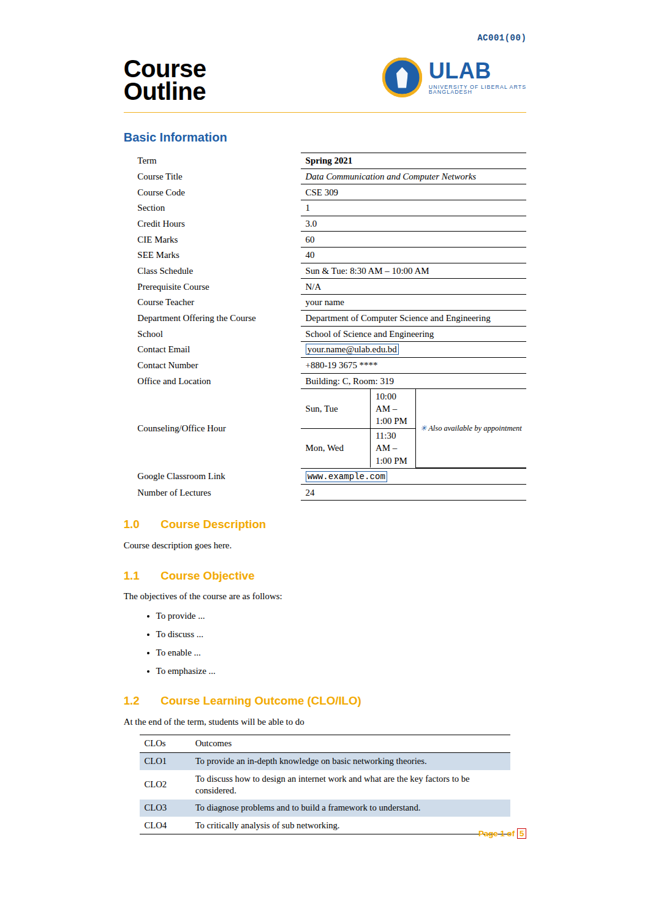AC001(00)
Course
Outline
ULAB
University of Liberal Arts
Bangladesh
Basic Information
| Term | Spring 2021 |
| Course Title | Data Communication and Computer Networks |
| Course Code | CSE 309 |
| Section | 1 |
| Credit Hours | 3.0 |
| CIE Marks | 60 |
| SEE Marks | 40 |
| Class Schedule | Sun & Tue: 8:30 AM – 10:00 AM |
| Prerequisite Course | N/A |
| Course Teacher | your name |
| Department Offering the Course | Department of Computer Science and Engineering |
| School | School of Science and Engineering |
| Contact Email | your.name@ulab.edu.bd |
| Contact Number | +880-19 3675 **** |
| Office and Location | Building: C, Room: 319 |
| Counseling/Office Hour | / Sun, Tue / 10:00 AM – 1:00 PM / ✳ Also available by appointment / / Mon, Wed / 11:30 AM – 1:00 PM / |
| Google Classroom Link | www.example.com |
| Number of Lectures | 24 |
1.0 Course Description
Course description goes here.
1.1 Course Objective
The objectives of the course are as follows:
To provide ...
To discuss ...
To enable ...
To emphasize ...
1.2 Course Learning Outcome (CLO/ILO)
At the end of the term, students will be able to do
| CLOs | Outcomes |
| --- | --- |
| CLO1 | To provide an in-depth knowledge on basic networking theories. |
| CLO2 | To discuss how to design an internet work and what are the key factors to be considered. |
| CLO3 | To diagnose problems and to build a framework to understand. |
| CLO4 | To critically analysis of sub networking. |
Page 1 of 5